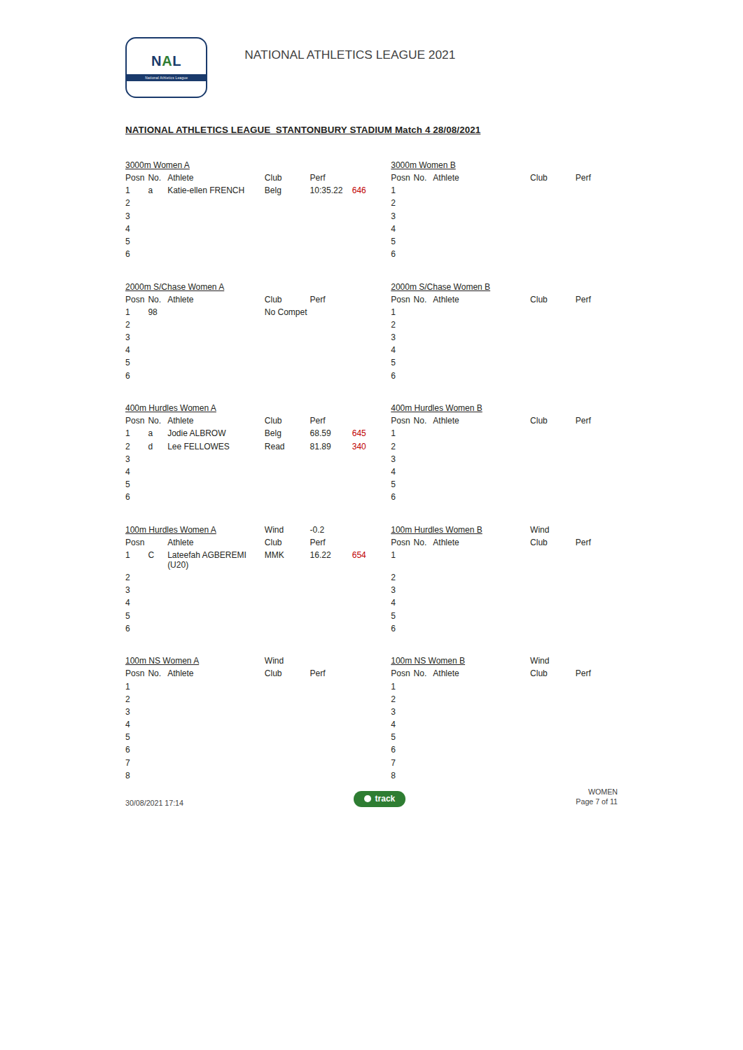NAL
National Athletics League
NATIONAL ATHLETICS LEAGUE 2021
NATIONAL ATHLETICS LEAGUE STANTONBURY STADIUM Match 4 28/08/2021
| 3000m Women A | | | | | 3000m Women B | | |
| Posn | No. | Athlete | Club | Perf | | | Posn | No. | Athlete | Club | Perf |
| 1 | a | Katie-ellen FRENCH | Belg | 10:35.22 | 646 | | 1 | | | | |
| 2 | | | | | | | 2 | | | | |
| 3 | | | | | | | 3 | | | | |
| 4 | | | | | | | 4 | | | | |
| 5 | | | | | | | 5 | | | | |
| 6 | | | | | | | 6 | | | | |
| 2000m S/Chase Women A | | | | | 2000m S/Chase Women B | | |
| Posn | No. | Athlete | Club | Perf | | | Posn | No. | Athlete | Club | Perf |
| 1 | 98 | | No Compet | | | | 1 | | | | |
| 2 | | | | | | | 2 | | | | |
| 3 | | | | | | | 3 | | | | |
| 4 | | | | | | | 4 | | | | |
| 5 | | | | | | | 5 | | | | |
| 6 | | | | | | | 6 | | | | |
| 400m Hurdles Women A | | | | | 400m Hurdles Women B | | |
| Posn | No. | Athlete | Club | Perf | | | Posn | No. | Athlete | Club | Perf |
| 1 | a | Jodie ALBROW | Belg | 68.59 | 645 | | 1 | | | | |
| 2 | d | Lee FELLOWES | Read | 81.89 | 340 | | 2 | | | | |
| 3 | | | | | | | 3 | | | | |
| 4 | | | | | | | 4 | | | | |
| 5 | | | | | | | 5 | | | | |
| 6 | | | | | | | 6 | | | | |
| 100m Hurdles Women A | Wind | -0.2 | | | 100m Hurdles Women B | Wind | |
| Posn | | Athlete | Club | Perf | | | Posn | No. | Athlete | Club | Perf |
| 1 | C | Lateefah AGBEREMI (U20) | MMK | 16.22 | 654 | | 1 | | | | |
| 2 | | | | | | | 2 | | | | |
| 3 | | | | | | | 3 | | | | |
| 4 | | | | | | | 4 | | | | |
| 5 | | | | | | | 5 | | | | |
| 6 | | | | | | | 6 | | | | |
| 100m NS Women A | Wind | | | | 100m NS Women B | Wind | |
| Posn | No. | Athlete | Club | Perf | | | Posn | No. | Athlete | Club | Perf |
| 1 | | | | | | | 1 | | | | |
| 2 | | | | | | | 2 | | | | |
| 3 | | | | | | | 3 | | | | |
| 4 | | | | | | | 4 | | | | |
| 5 | | | | | | | 5 | | | | |
| 6 | | | | | | | 6 | | | | |
| 7 | | | | | | | 7 | | | | |
| 8 | | | | | | | 8 | | | | |
30/08/2021 17:14
track
WOMEN
Page 7 of 11